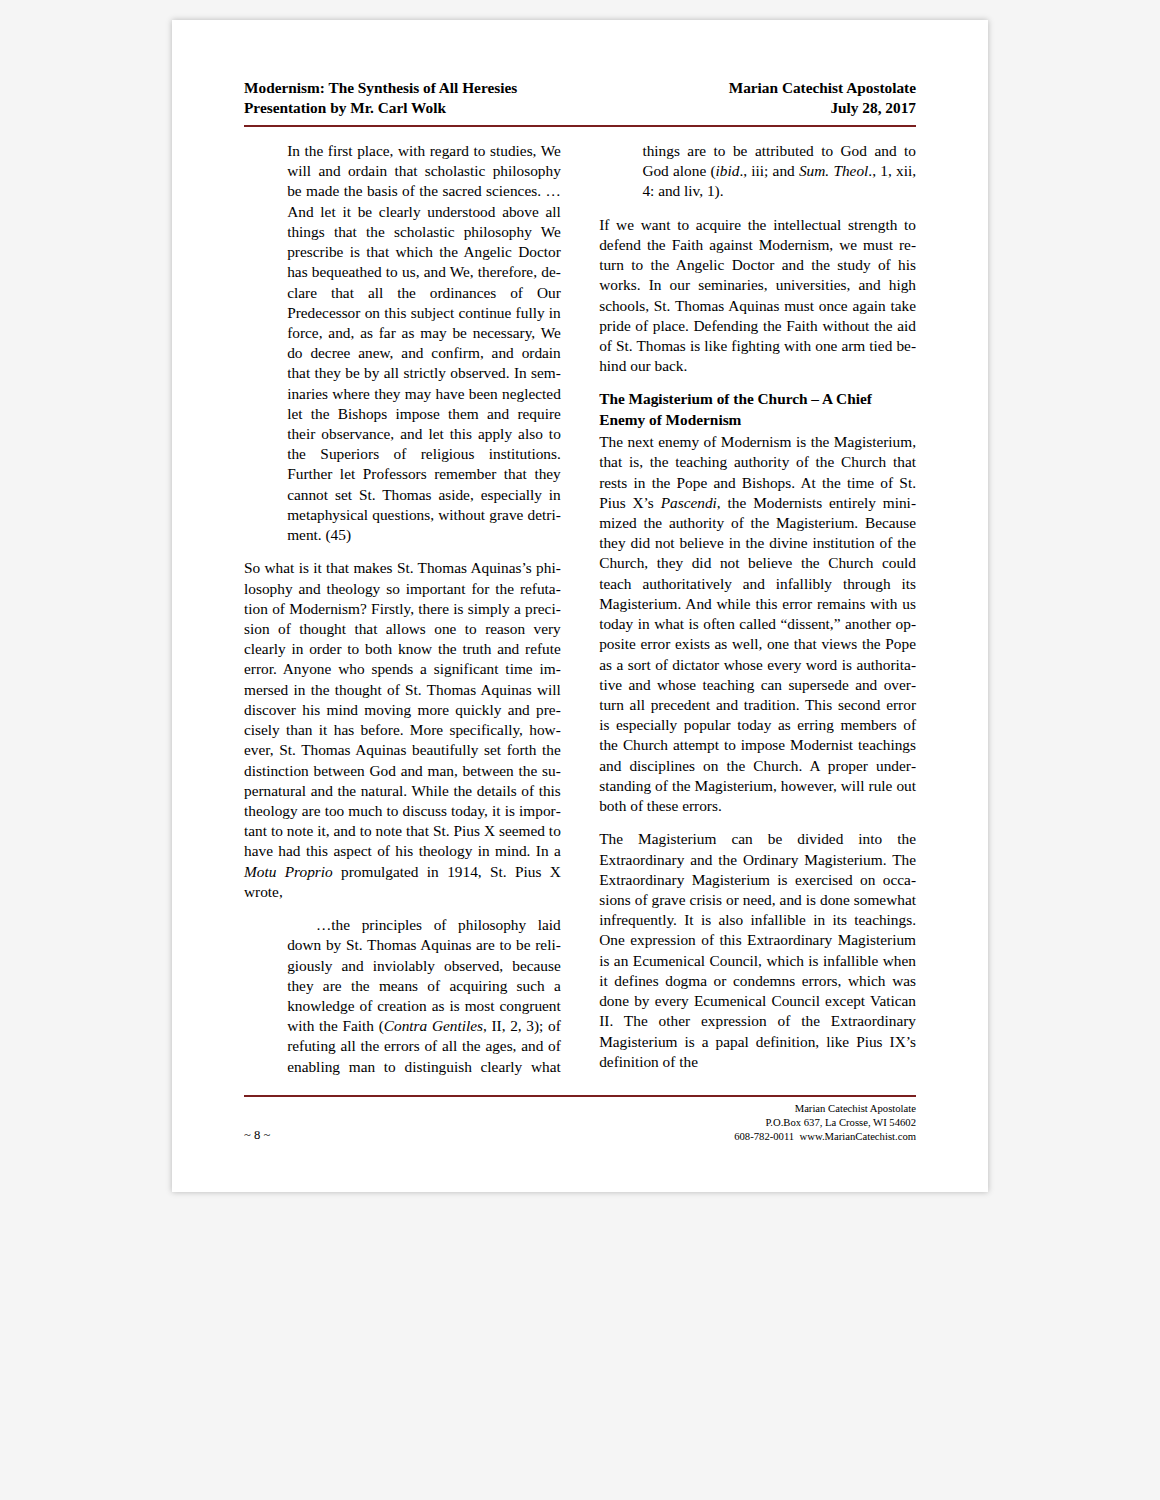Modernism: The Synthesis of All Heresies
Marian Catechist Apostolate
Presentation by Mr. Carl Wolk
July 28, 2017
In the first place, with regard to studies, We will and ordain that scholastic philosophy be made the basis of the sacred sciences. … And let it be clearly understood above all things that the scholastic philosophy We prescribe is that which the Angelic Doctor has bequeathed to us, and We, therefore, declare that all the ordinances of Our Predecessor on this subject continue fully in force, and, as far as may be necessary, We do decree anew, and confirm, and ordain that they be by all strictly observed. In seminaries where they may have been neglected let the Bishops impose them and require their observance, and let this apply also to the Superiors of religious institutions. Further let Professors remember that they cannot set St. Thomas aside, especially in metaphysical questions, without grave detriment. (45)
So what is it that makes St. Thomas Aquinas’s philosophy and theology so important for the refutation of Modernism? Firstly, there is simply a precision of thought that allows one to reason very clearly in order to both know the truth and refute error. Anyone who spends a significant time immersed in the thought of St. Thomas Aquinas will discover his mind moving more quickly and precisely than it has before. More specifically, however, St. Thomas Aquinas beautifully set forth the distinction between God and man, between the supernatural and the natural. While the details of this theology are too much to discuss today, it is important to note it, and to note that St. Pius X seemed to have had this aspect of his theology in mind. In a Motu Proprio promulgated in 1914, St. Pius X wrote,
…the principles of philosophy laid down by St. Thomas Aquinas are to be religiously and inviolably observed, because they are the means of acquiring such a knowledge of creation as is most congruent with the Faith (Contra Gentiles, II, 2, 3); of refuting all the errors of all the ages, and of enabling man to distinguish clearly what things are to be attributed to God and to God alone (ibid., iii; and Sum. Theol., 1, xii, 4: and liv, 1).
If we want to acquire the intellectual strength to defend the Faith against Modernism, we must return to the Angelic Doctor and the study of his works. In our seminaries, universities, and high schools, St. Thomas Aquinas must once again take pride of place. Defending the Faith without the aid of St. Thomas is like fighting with one arm tied behind our back.
The Magisterium of the Church – A Chief Enemy of Modernism
The next enemy of Modernism is the Magisterium, that is, the teaching authority of the Church that rests in the Pope and Bishops. At the time of St. Pius X’s Pascendi, the Modernists entirely minimized the authority of the Magisterium. Because they did not believe in the divine institution of the Church, they did not believe the Church could teach authoritatively and infallibly through its Magisterium. And while this error remains with us today in what is often called “dissent,” another opposite error exists as well, one that views the Pope as a sort of dictator whose every word is authoritative and whose teaching can supersede and overturn all precedent and tradition. This second error is especially popular today as erring members of the Church attempt to impose Modernist teachings and disciplines on the Church. A proper understanding of the Magisterium, however, will rule out both of these errors.
The Magisterium can be divided into the Extraordinary and the Ordinary Magisterium. The Extraordinary Magisterium is exercised on occasions of grave crisis or need, and is done somewhat infrequently. It is also infallible in its teachings. One expression of this Extraordinary Magisterium is an Ecumenical Council, which is infallible when it defines dogma or condemns errors, which was done by every Ecumenical Council except Vatican II. The other expression of the Extraordinary Magisterium is a papal definition, like Pius IX’s definition of the
~ 8 ~
Marian Catechist Apostolate
P.O.Box 637, La Crosse, WI 54602
608-782-0011 www.MarianCatechist.com